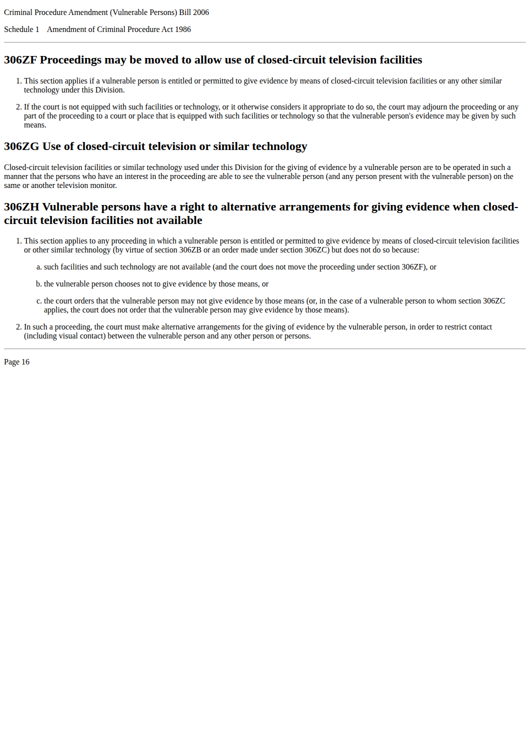Criminal Procedure Amendment (Vulnerable Persons) Bill 2006
Schedule 1 Amendment of Criminal Procedure Act 1986
306ZF Proceedings may be moved to allow use of closed-circuit television facilities
This section applies if a vulnerable person is entitled or permitted to give evidence by means of closed-circuit television facilities or any other similar technology under this Division.
If the court is not equipped with such facilities or technology, or it otherwise considers it appropriate to do so, the court may adjourn the proceeding or any part of the proceeding to a court or place that is equipped with such facilities or technology so that the vulnerable person's evidence may be given by such means.
306ZG Use of closed-circuit television or similar technology
Closed-circuit television facilities or similar technology used under this Division for the giving of evidence by a vulnerable person are to be operated in such a manner that the persons who have an interest in the proceeding are able to see the vulnerable person (and any person present with the vulnerable person) on the same or another television monitor.
306ZH Vulnerable persons have a right to alternative arrangements for giving evidence when closed-circuit television facilities not available
This section applies to any proceeding in which a vulnerable person is entitled or permitted to give evidence by means of closed-circuit television facilities or other similar technology (by virtue of section 306ZB or an order made under section 306ZC) but does not do so because:
such facilities and such technology are not available (and the court does not move the proceeding under section 306ZF), or
the vulnerable person chooses not to give evidence by those means, or
the court orders that the vulnerable person may not give evidence by those means (or, in the case of a vulnerable person to whom section 306ZC applies, the court does not order that the vulnerable person may give evidence by those means).
In such a proceeding, the court must make alternative arrangements for the giving of evidence by the vulnerable person, in order to restrict contact (including visual contact) between the vulnerable person and any other person or persons.
Page 16